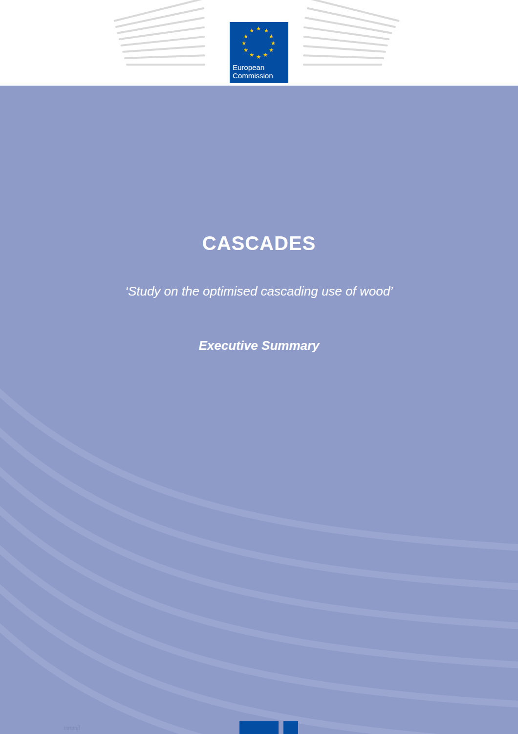★ ★ ★ ★ ★ ★ ★ ★ ★ ★ ★ ★
European
Commission
CASCADES
‘Study on the optimised cascading use of wood’
Executive Summary
mmmil